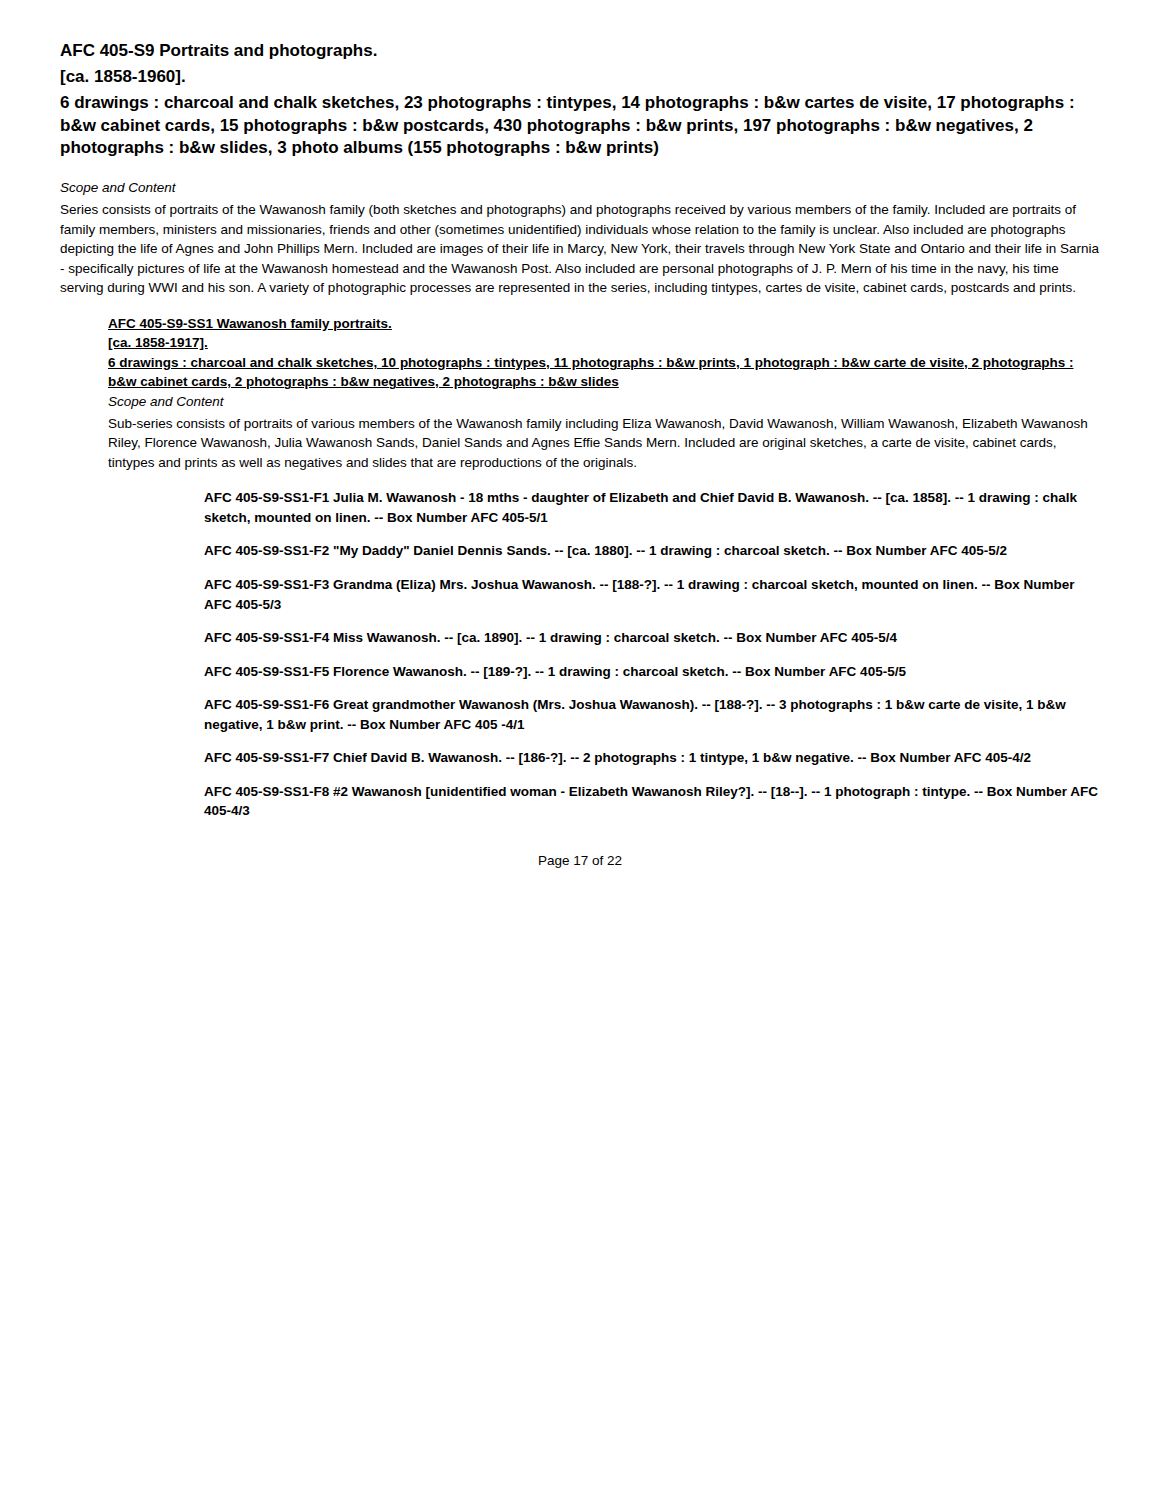AFC 405-S9 Portraits and photographs.
[ca. 1858-1960].
6 drawings : charcoal and chalk sketches, 23 photographs : tintypes, 14 photographs : b&w cartes de visite, 17 photographs : b&w cabinet cards, 15 photographs : b&w postcards, 430 photographs : b&w prints, 197 photographs : b&w negatives, 2 photographs : b&w slides, 3 photo albums (155 photographs : b&w prints)
Scope and Content
Series consists of portraits of the Wawanosh family (both sketches and photographs) and photographs received by various members of the family. Included are portraits of family members, ministers and missionaries, friends and other (sometimes unidentified) individuals whose relation to the family is unclear. Also included are photographs depicting the life of Agnes and John Phillips Mern. Included are images of their life in Marcy, New York, their travels through New York State and Ontario and their life in Sarnia - specifically pictures of life at the Wawanosh homestead and the Wawanosh Post. Also included are personal photographs of J. P. Mern of his time in the navy, his time serving during WWI and his son. A variety of photographic processes are represented in the series, including tintypes, cartes de visite, cabinet cards, postcards and prints.
AFC 405-S9-SS1 Wawanosh family portraits.
[ca. 1858-1917].
6 drawings : charcoal and chalk sketches, 10 photographs : tintypes, 11 photographs : b&w prints, 1 photograph : b&w carte de visite, 2 photographs : b&w cabinet cards, 2 photographs : b&w negatives, 2 photographs : b&w slides
Scope and Content
Sub-series consists of portraits of various members of the Wawanosh family including Eliza Wawanosh, David Wawanosh, William Wawanosh, Elizabeth Wawanosh Riley, Florence Wawanosh, Julia Wawanosh Sands, Daniel Sands and Agnes Effie Sands Mern. Included are original sketches, a carte de visite, cabinet cards, tintypes and prints as well as negatives and slides that are reproductions of the originals.
AFC 405-S9-SS1-F1 Julia M. Wawanosh - 18 mths - daughter of Elizabeth and Chief David B. Wawanosh. -- [ca. 1858]. -- 1 drawing : chalk sketch, mounted on linen. -- Box Number AFC 405-5/1
AFC 405-S9-SS1-F2 "My Daddy" Daniel Dennis Sands. -- [ca. 1880]. -- 1 drawing : charcoal sketch. -- Box Number AFC 405-5/2
AFC 405-S9-SS1-F3 Grandma (Eliza) Mrs. Joshua Wawanosh. -- [188-?]. -- 1 drawing : charcoal sketch, mounted on linen. -- Box Number AFC 405-5/3
AFC 405-S9-SS1-F4 Miss Wawanosh. -- [ca. 1890]. -- 1 drawing : charcoal sketch. -- Box Number AFC 405-5/4
AFC 405-S9-SS1-F5 Florence Wawanosh. -- [189-?]. -- 1 drawing : charcoal sketch. -- Box Number AFC 405-5/5
AFC 405-S9-SS1-F6 Great grandmother Wawanosh (Mrs. Joshua Wawanosh). -- [188-?]. -- 3 photographs : 1 b&w carte de visite, 1 b&w negative, 1 b&w print. -- Box Number AFC 405 -4/1
AFC 405-S9-SS1-F7 Chief David B. Wawanosh. -- [186-?]. -- 2 photographs : 1 tintype, 1 b&w negative. -- Box Number AFC 405-4/2
AFC 405-S9-SS1-F8 #2 Wawanosh [unidentified woman - Elizabeth Wawanosh Riley?]. -- [18--]. -- 1 photograph : tintype. -- Box Number AFC 405-4/3
Page 17 of 22